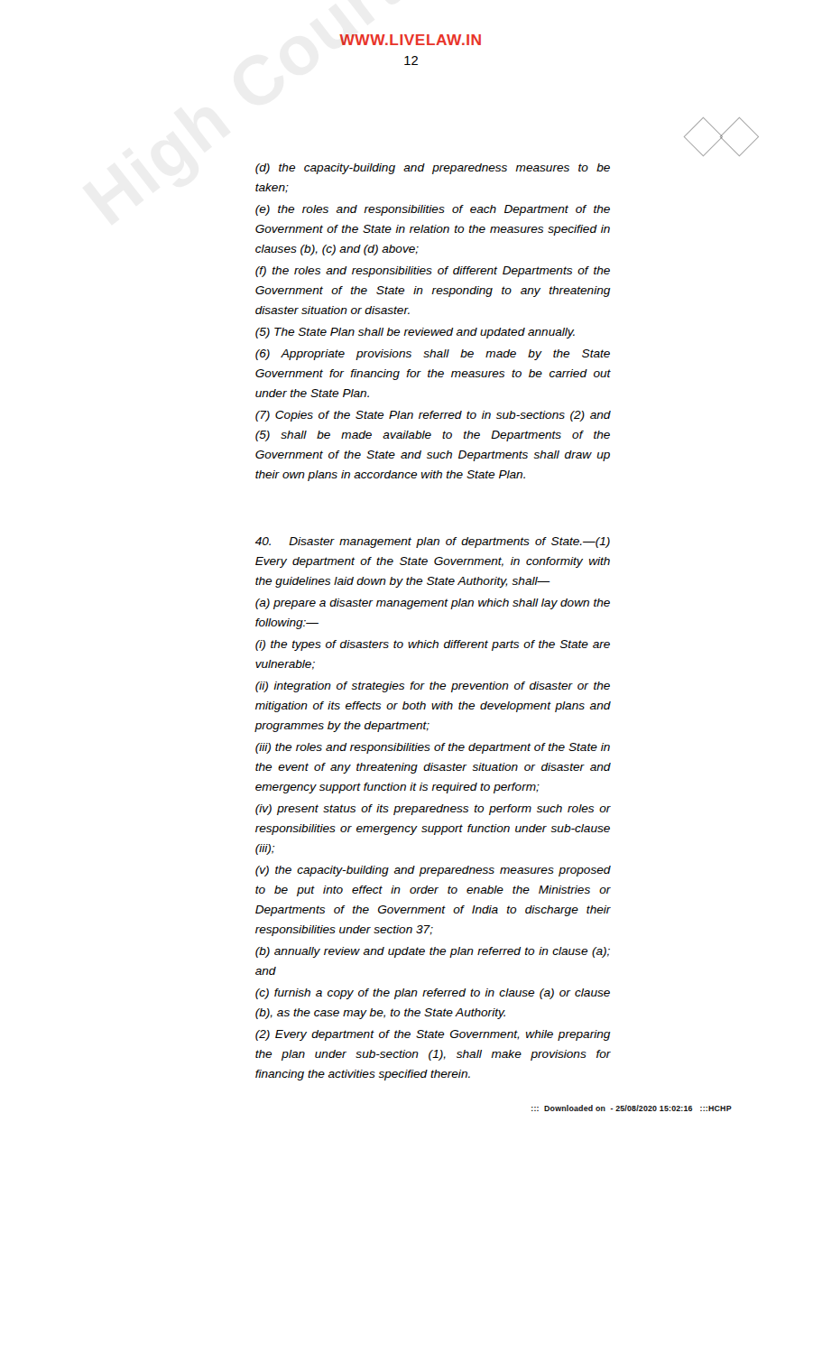WWW.LIVELAW.IN
12
High Court of H.P.
(d) the capacity-building and preparedness measures to be taken;
(e) the roles and responsibilities of each Department of the Government of the State in relation to the measures specified in clauses (b), (c) and (d) above;
(f) the roles and responsibilities of different Departments of the Government of the State in responding to any threatening disaster situation or disaster.
(5) The State Plan shall be reviewed and updated annually.
(6) Appropriate provisions shall be made by the State Government for financing for the measures to be carried out under the State Plan.
(7) Copies of the State Plan referred to in sub-sections (2) and (5) shall be made available to the Departments of the Government of the State and such Departments shall draw up their own plans in accordance with the State Plan.
40. Disaster management plan of departments of State.—(1) Every department of the State Government, in conformity with the guidelines laid down by the State Authority, shall—
(a) prepare a disaster management plan which shall lay down the following:—
(i) the types of disasters to which different parts of the State are vulnerable;
(ii) integration of strategies for the prevention of disaster or the mitigation of its effects or both with the development plans and programmes by the department;
(iii) the roles and responsibilities of the department of the State in the event of any threatening disaster situation or disaster and emergency support function it is required to perform;
(iv) present status of its preparedness to perform such roles or responsibilities or emergency support function under sub-clause (iii);
(v) the capacity-building and preparedness measures proposed to be put into effect in order to enable the Ministries or Departments of the Government of India to discharge their responsibilities under section 37;
(b) annually review and update the plan referred to in clause (a); and
(c) furnish a copy of the plan referred to in clause (a) or clause (b), as the case may be, to the State Authority.
(2) Every department of the State Government, while preparing the plan under sub-section (1), shall make provisions for financing the activities specified therein.
::: Downloaded on - 25/08/2020 15:02:16 :::HCHP